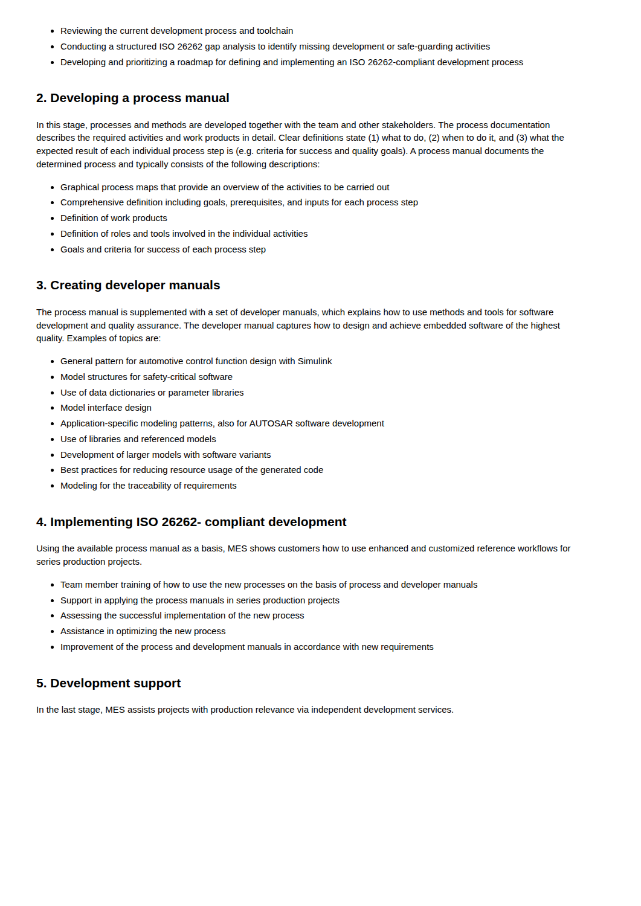Reviewing the current development process and toolchain
Conducting a structured ISO 26262 gap analysis to identify missing development or safe-guarding activities
Developing and prioritizing a roadmap for defining and implementing an ISO 26262-compliant development process
2. Developing a process manual
In this stage, processes and methods are developed together with the team and other stakeholders. The process documentation describes the required activities and work products in detail. Clear definitions state (1) what to do, (2) when to do it, and (3) what the expected result of each individual process step is (e.g. criteria for success and quality goals). A process manual documents the determined process and typically consists of the following descriptions:
Graphical process maps that provide an overview of the activities to be carried out
Comprehensive definition including goals, prerequisites, and inputs for each process step
Definition of work products
Definition of roles and tools involved in the individual activities
Goals and criteria for success of each process step
3. Creating developer manuals
The process manual is supplemented with a set of developer manuals, which explains how to use methods and tools for software development and quality assurance. The developer manual captures how to design and achieve embedded software of the highest quality. Examples of topics are:
General pattern for automotive control function design with Simulink
Model structures for safety-critical software
Use of data dictionaries or parameter libraries
Model interface design
Application-specific modeling patterns, also for AUTOSAR software development
Use of libraries and referenced models
Development of larger models with software variants
Best practices for reducing resource usage of the generated code
Modeling for the traceability of requirements
4. Implementing ISO 26262- compliant development
Using the available process manual as a basis, MES shows customers how to use enhanced and customized reference workflows for series production projects.
Team member training of how to use the new processes on the basis of process and developer manuals
Support in applying the process manuals in series production projects
Assessing the successful implementation of the new process
Assistance in optimizing the new process
Improvement of the process and development manuals in accordance with new requirements
5. Development support
In the last stage, MES assists projects with production relevance via independent development services.